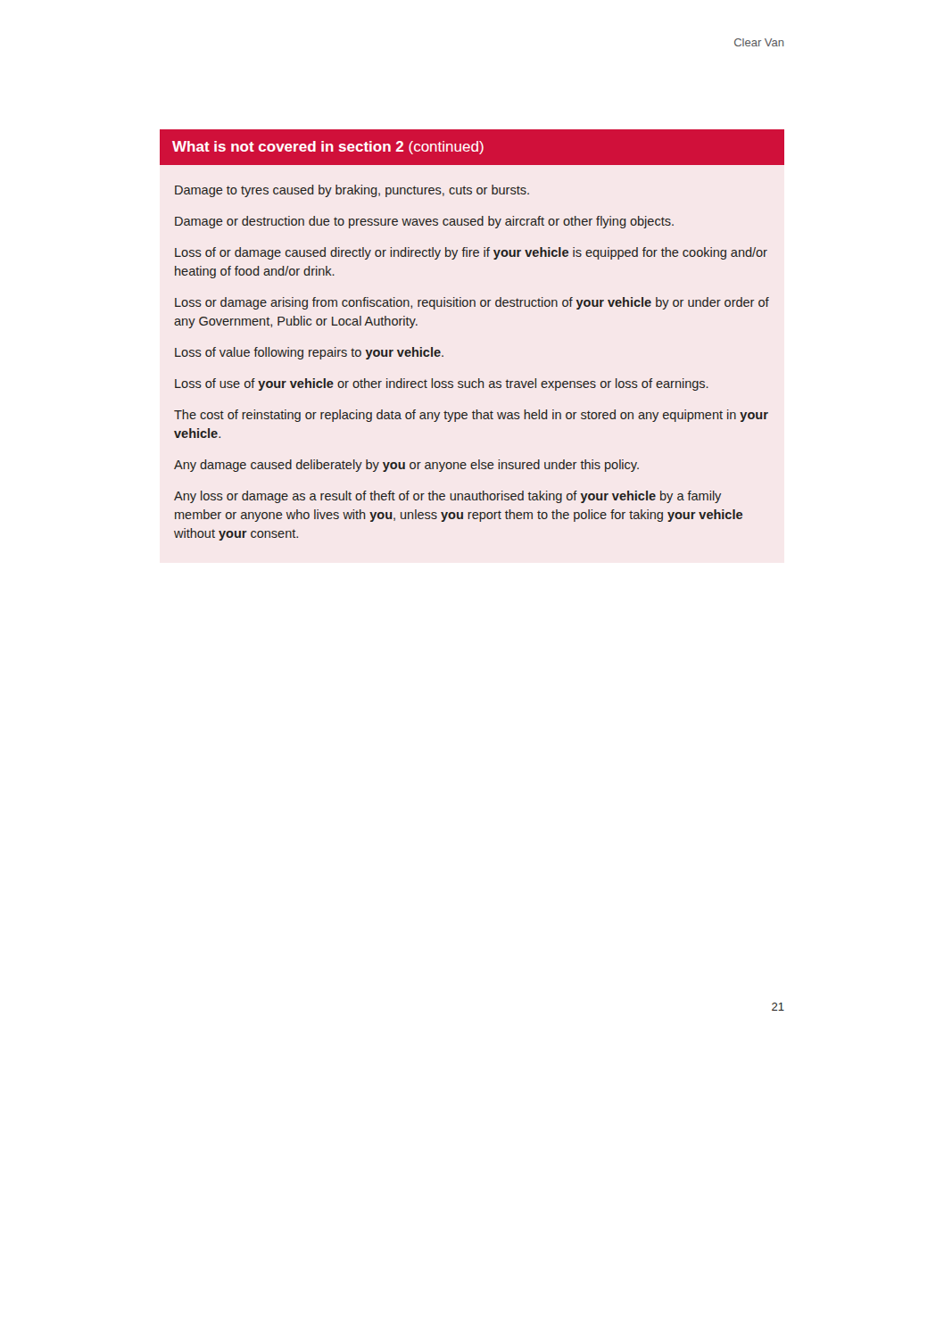Clear Van
What is not covered in section 2 (continued)
Damage to tyres caused by braking, punctures, cuts or bursts.
Damage or destruction due to pressure waves caused by aircraft or other flying objects.
Loss of or damage caused directly or indirectly by fire if your vehicle is equipped for the cooking and/or heating of food and/or drink.
Loss or damage arising from confiscation, requisition or destruction of your vehicle by or under order of any Government, Public or Local Authority.
Loss of value following repairs to your vehicle.
Loss of use of your vehicle or other indirect loss such as travel expenses or loss of earnings.
The cost of reinstating or replacing data of any type that was held in or stored on any equipment in your vehicle.
Any damage caused deliberately by you or anyone else insured under this policy.
Any loss or damage as a result of theft of or the unauthorised taking of your vehicle by a family member or anyone who lives with you, unless you report them to the police for taking your vehicle without your consent.
21